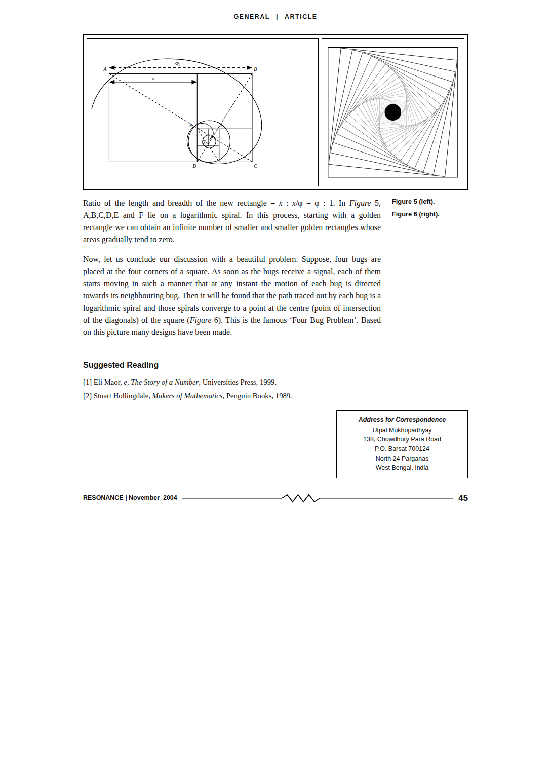GENERAL | ARTICLE
A B C D E F O Φx x
Ratio of the length and breadth of the new rectangle = x : x/φ = φ : 1. In Figure 5, A,B,C,D,E and F lie on a logarithmic spiral. In this process, starting with a golden rectangle we can obtain an infinite number of smaller and smaller golden rectangles whose areas gradually tend to zero.
Now, let us conclude our discussion with a beautiful problem. Suppose, four bugs are placed at the four corners of a square. As soon as the bugs receive a signal, each of them starts moving in such a manner that at any instant the motion of each bug is directed towards its neighbouring bug. Then it will be found that the path traced out by each bug is a logarithmic spiral and those spirals converge to a point at the centre (point of intersection of the diagonals) of the square (Figure 6). This is the famous ‘Four Bug Problem’. Based on this picture many designs have been made.
Figure 5 (left).
Figure 6 (right).
Suggested Reading
[1] Eli Maor, e, The Story of a Number, Universities Press, 1999.
[2] Stuart Hollingdale, Makers of Mathematics, Penguin Books, 1989.
Address for Correspondence
Utpal Mukhopadhyay
138, Chowdhury Para Road
P.O. Barsat 700124
North 24 Parganas
West Bengal, India
RESONANCE | November 2004 45